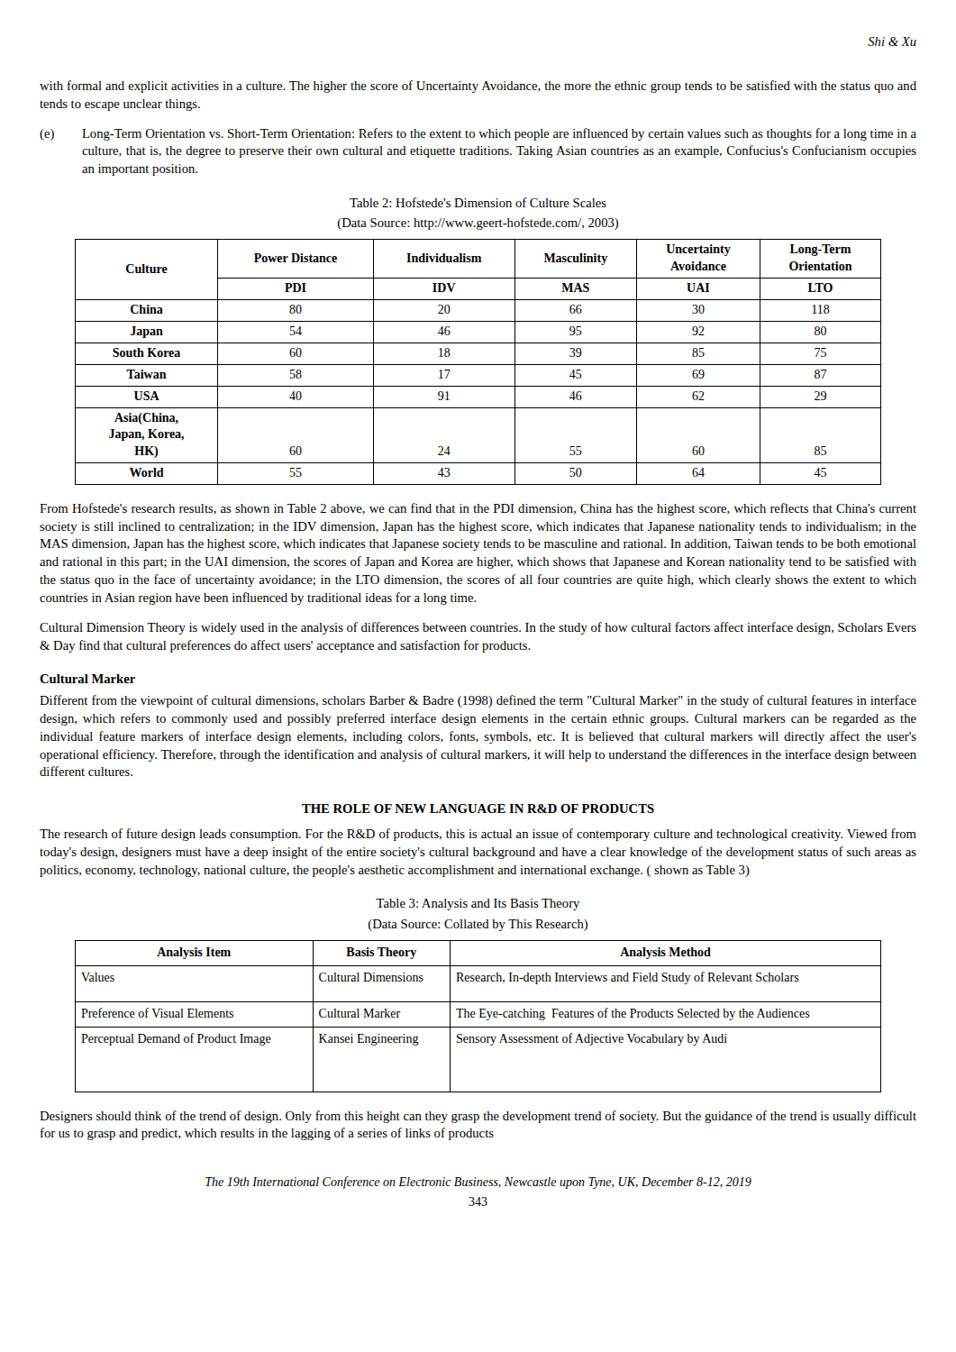Shi & Xu
with formal and explicit activities in a culture. The higher the score of Uncertainty Avoidance, the more the ethnic group tends to be satisfied with the status quo and tends to escape unclear things.
(e) Long-Term Orientation vs. Short-Term Orientation: Refers to the extent to which people are influenced by certain values such as thoughts for a long time in a culture, that is, the degree to preserve their own cultural and etiquette traditions. Taking Asian countries as an example, Confucius's Confucianism occupies an important position.
Table 2: Hofstede's Dimension of Culture Scales
(Data Source: http://www.geert-hofstede.com/, 2003)
| Culture | Power Distance | Individualism | Masculinity | Uncertainty Avoidance | Long-Term Orientation |
| --- | --- | --- | --- | --- | --- |
| PDI | IDV | MAS | UAI | LTO |
| China | 80 | 20 | 66 | 30 | 118 |
| Japan | 54 | 46 | 95 | 92 | 80 |
| South Korea | 60 | 18 | 39 | 85 | 75 |
| Taiwan | 58 | 17 | 45 | 69 | 87 |
| USA | 40 | 91 | 46 | 62 | 29 |
| Asia(China, Japan, Korea, HK) | 60 | 24 | 55 | 60 | 85 |
| World | 55 | 43 | 50 | 64 | 45 |
From Hofstede's research results, as shown in Table 2 above, we can find that in the PDI dimension, China has the highest score, which reflects that China's current society is still inclined to centralization; in the IDV dimension, Japan has the highest score, which indicates that Japanese nationality tends to individualism; in the MAS dimension, Japan has the highest score, which indicates that Japanese society tends to be masculine and rational. In addition, Taiwan tends to be both emotional and rational in this part; in the UAI dimension, the scores of Japan and Korea are higher, which shows that Japanese and Korean nationality tend to be satisfied with the status quo in the face of uncertainty avoidance; in the LTO dimension, the scores of all four countries are quite high, which clearly shows the extent to which countries in Asian region have been influenced by traditional ideas for a long time.
Cultural Dimension Theory is widely used in the analysis of differences between countries. In the study of how cultural factors affect interface design, Scholars Evers & Day find that cultural preferences do affect users' acceptance and satisfaction for products.
Cultural Marker
Different from the viewpoint of cultural dimensions, scholars Barber & Badre (1998) defined the term "Cultural Marker" in the study of cultural features in interface design, which refers to commonly used and possibly preferred interface design elements in the certain ethnic groups. Cultural markers can be regarded as the individual feature markers of interface design elements, including colors, fonts, symbols, etc. It is believed that cultural markers will directly affect the user's operational efficiency. Therefore, through the identification and analysis of cultural markers, it will help to understand the differences in the interface design between different cultures.
The Role of New Language in R&D of Products
The research of future design leads consumption. For the R&D of products, this is actual an issue of contemporary culture and technological creativity. Viewed from today's design, designers must have a deep insight of the entire society's cultural background and have a clear knowledge of the development status of such areas as politics, economy, technology, national culture, the people's aesthetic accomplishment and international exchange. ( shown as Table 3)
Table 3: Analysis and Its Basis Theory
(Data Source: Collated by This Research)
| Analysis Item | Basis Theory | Analysis Method |
| --- | --- | --- |
| Values | Cultural Dimensions | Research, In-depth Interviews and Field Study of Relevant Scholars |
| Preference of Visual Elements | Cultural Marker | The Eye-catching Features of the Products Selected by the Audiences |
| Perceptual Demand of Product Image | Kansei Engineering | Sensory Assessment of Adjective Vocabulary by Audi |
Designers should think of the trend of design. Only from this height can they grasp the development trend of society. But the guidance of the trend is usually difficult for us to grasp and predict, which results in the lagging of a series of links of products
The 19th International Conference on Electronic Business, Newcastle upon Tyne, UK, December 8-12, 2019
343